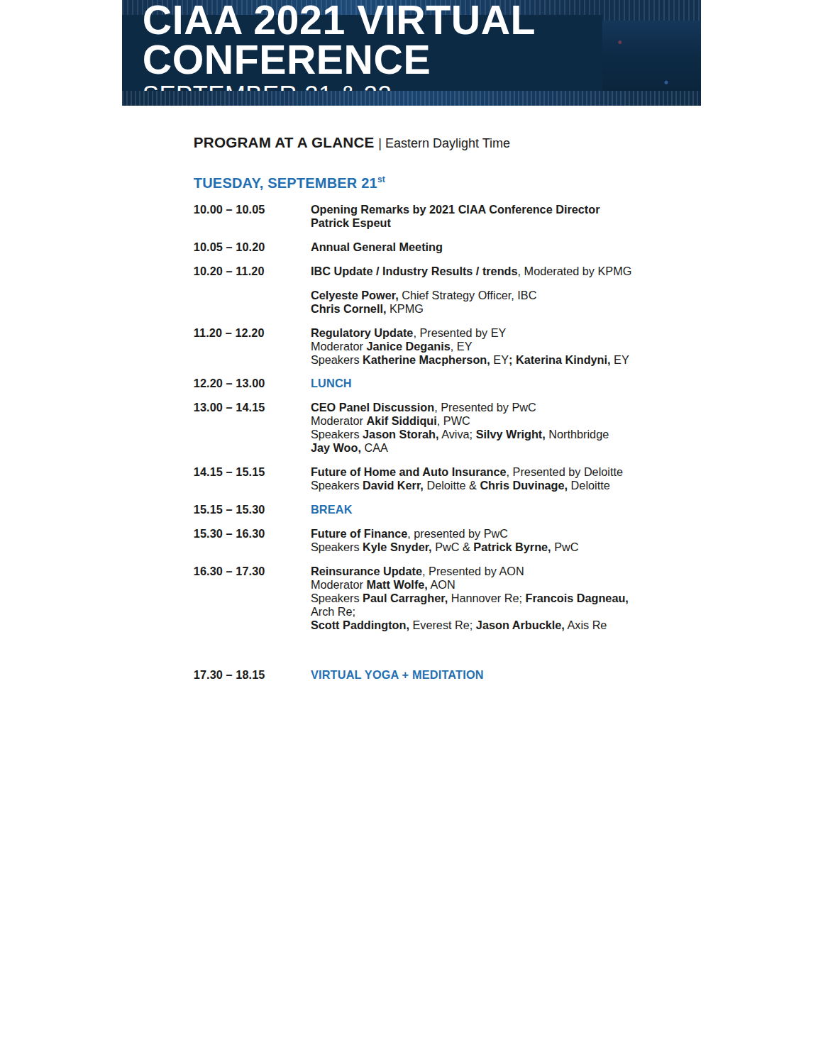CIAA 2021 Virtual Conference
September 21 & 22
PROGRAM AT A GLANCE | Eastern Daylight Time
TUESDAY, SEPTEMBER 21st
| 10.00 – 10.05 | Opening Remarks by 2021 CIAA Conference Director Patrick Espeut |
| 10.05 – 10.20 | Annual General Meeting |
| 10.20 – 11.20 | IBC Update / Industry Results / trends , Moderated by KPMG |
| | Celyeste Power, Chief Strategy Officer, IBC Chris Cornell, KPMG |
| 11.20 – 12.20 | Regulatory Update , Presented by EY Moderator Janice Deganis , EY Speakers Katherine Macpherson, EY ; Katerina Kindyni, EY |
| 12.20 – 13.00 | LUNCH |
| 13.00 – 14.15 | CEO Panel Discussion , Presented by PwC Moderator Akif Siddiqui , PWC Speakers Jason Storah, Aviva; Silvy Wright, Northbridge Jay Woo, CAA |
| 14.15 – 15.15 | Future of Home and Auto Insurance , Presented by Deloitte Speakers David Kerr, Deloitte & Chris Duvinage, Deloitte |
| 15.15 – 15.30 | BREAK |
| 15.30 – 16.30 | Future of Finance , presented by PwC Speakers Kyle Snyder, PwC & Patrick Byrne, PwC |
| 16.30 – 17.30 | Reinsurance Update , Presented by AON Moderator Matt Wolfe, AON Speakers Paul Carragher, Hannover Re; Francois Dagneau, Arch Re; Scott Paddington, Everest Re; Jason Arbuckle, Axis Re |
| 17.30 – 18.15 | VIRTUAL YOGA + MEDITATION |